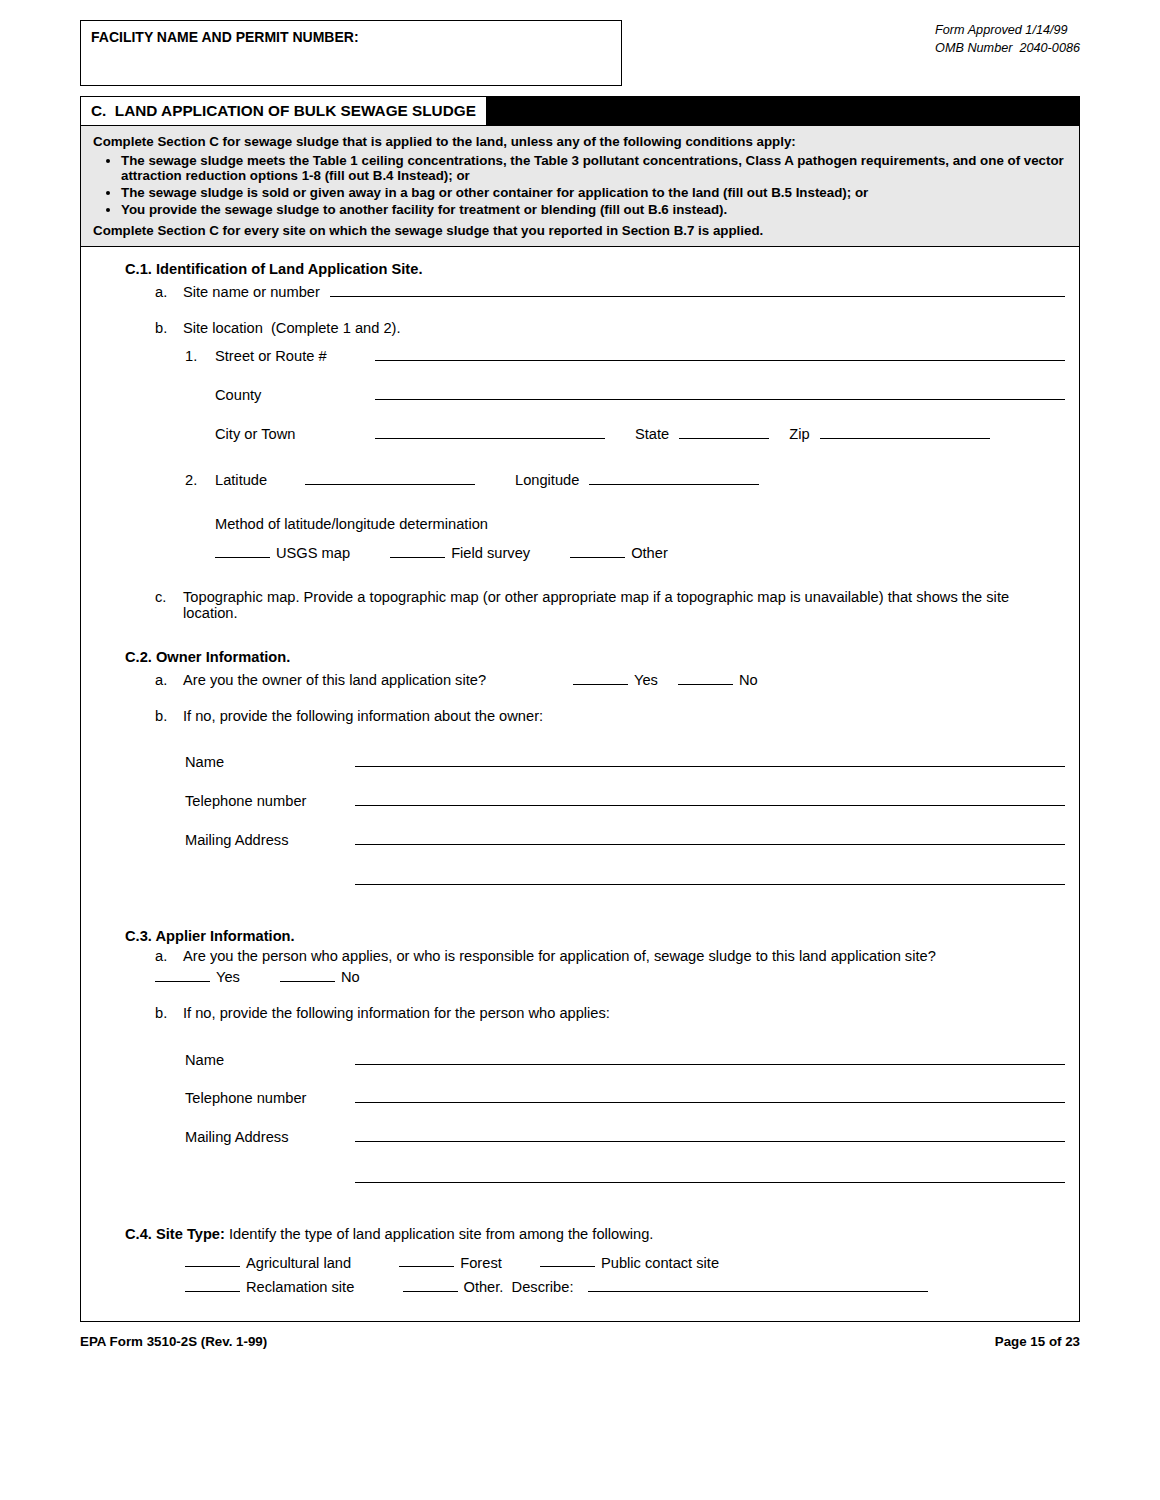FACILITY NAME AND PERMIT NUMBER:
Form Approved 1/14/99
OMB Number 2040-0086
C. LAND APPLICATION OF BULK SEWAGE SLUDGE
Complete Section C for sewage sludge that is applied to the land, unless any of the following conditions apply:
The sewage sludge meets the Table 1 ceiling concentrations, the Table 3 pollutant concentrations, Class A pathogen requirements, and one of vector attraction reduction options 1-8 (fill out B.4 Instead); or
The sewage sludge is sold or given away in a bag or other container for application to the land (fill out B.5 Instead); or
You provide the sewage sludge to another facility for treatment or blending (fill out B.6 instead).
Complete Section C for every site on which the sewage sludge that you reported in Section B.7 is applied.
C.1. Identification of Land Application Site.
a.
Site name or number
b.
Site location (Complete 1 and 2).
1.
Street or Route #
County
City or Town
State
Zip
2.
Latitude
Longitude
Method of latitude/longitude determination
USGS map Field survey Other
c.
Topographic map. Provide a topographic map (or other appropriate map if a topographic map is unavailable) that shows the site location.
C.2. Owner Information.
a.
Are you the owner of this land application site?
Yes No
b.
If no, provide the following information about the owner:
Name
Telephone number
Mailing Address
C.3. Applier Information.
a.
Are you the person who applies, or who is responsible for application of, sewage sludge to this land application site?
Yes No
b.
If no, provide the following information for the person who applies:
Name
Telephone number
Mailing Address
C.4. Site Type: Identify the type of land application site from among the following.
Agricultural land Forest Public contact site
Reclamation site Other. Describe:
EPA Form 3510-2S (Rev. 1-99)
Page 15 of 23